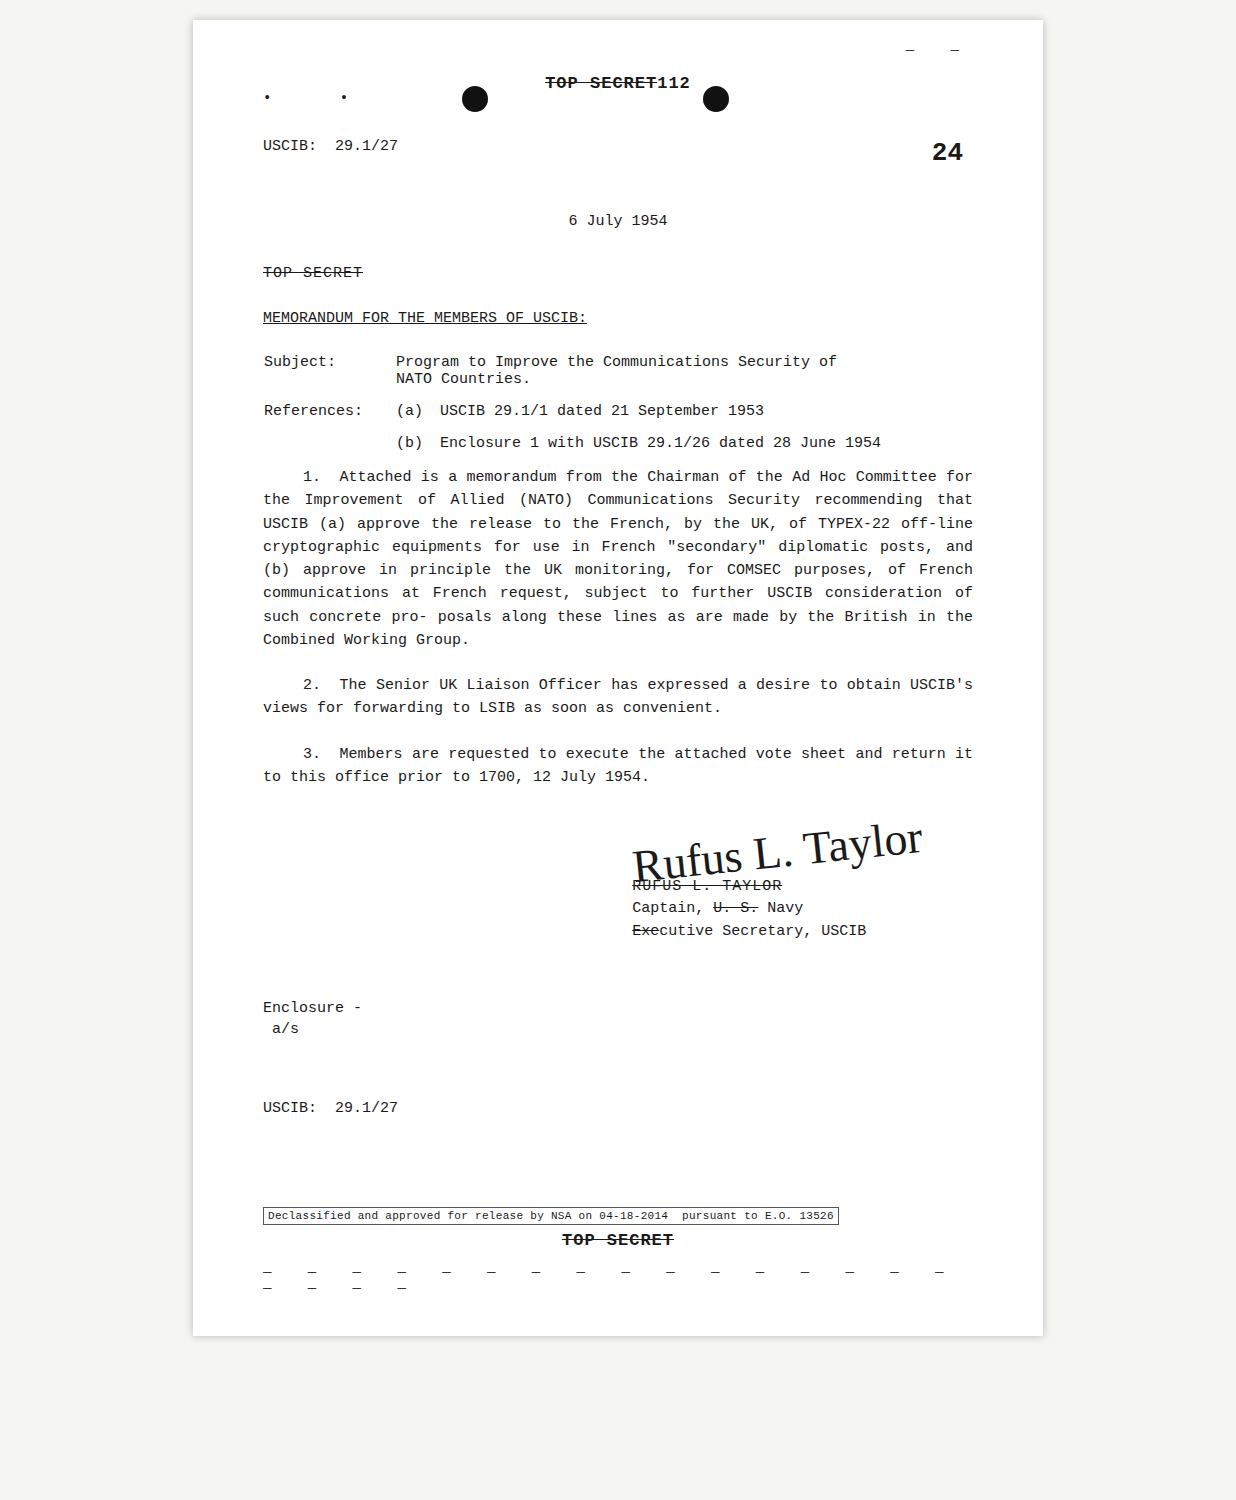— —
• •
TOP SECRET112
USCIB: 29.1/27
24
6 July 1954
TOP SECRET
MEMORANDUM FOR THE MEMBERS OF USCIB:
| Subject: | Program to Improve the Communications Security of NATO Countries. |
| References: | (a) | USCIB 29.1/1 dated 21 September 1953 |
| | (b) | Enclosure 1 with USCIB 29.1/26 dated 28 June 1954 |
1. Attached is a memorandum from the Chairman of the Ad Hoc Committee for the Improvement of Allied (NATO) Communications Security recommending that USCIB (a) approve the release to the French, by the UK, of TYPEX-22 off-line cryptographic equipments for use in French "secondary" diplomatic posts, and (b) approve in principle the UK monitoring, for COMSEC purposes, of French communications at French request, subject to further USCIB consideration of such concrete pro- posals along these lines as are made by the British in the Combined Working Group.
2. The Senior UK Liaison Officer has expressed a desire to obtain USCIB's views for forwarding to LSIB as soon as convenient.
3. Members are requested to execute the attached vote sheet and return it to this office prior to 1700, 12 July 1954.
Rufus L. Taylor
RUFUS L. TAYLOR
Captain, U. S. Navy
Executive Secretary, USCIB
Enclosure -
a/s
USCIB: 29.1/27
Declassified and approved for release by NSA on 04-18-2014 pursuant to E.O. 13526
TOP SECRET
— — — — — — — — — — — — — — — — — — — —